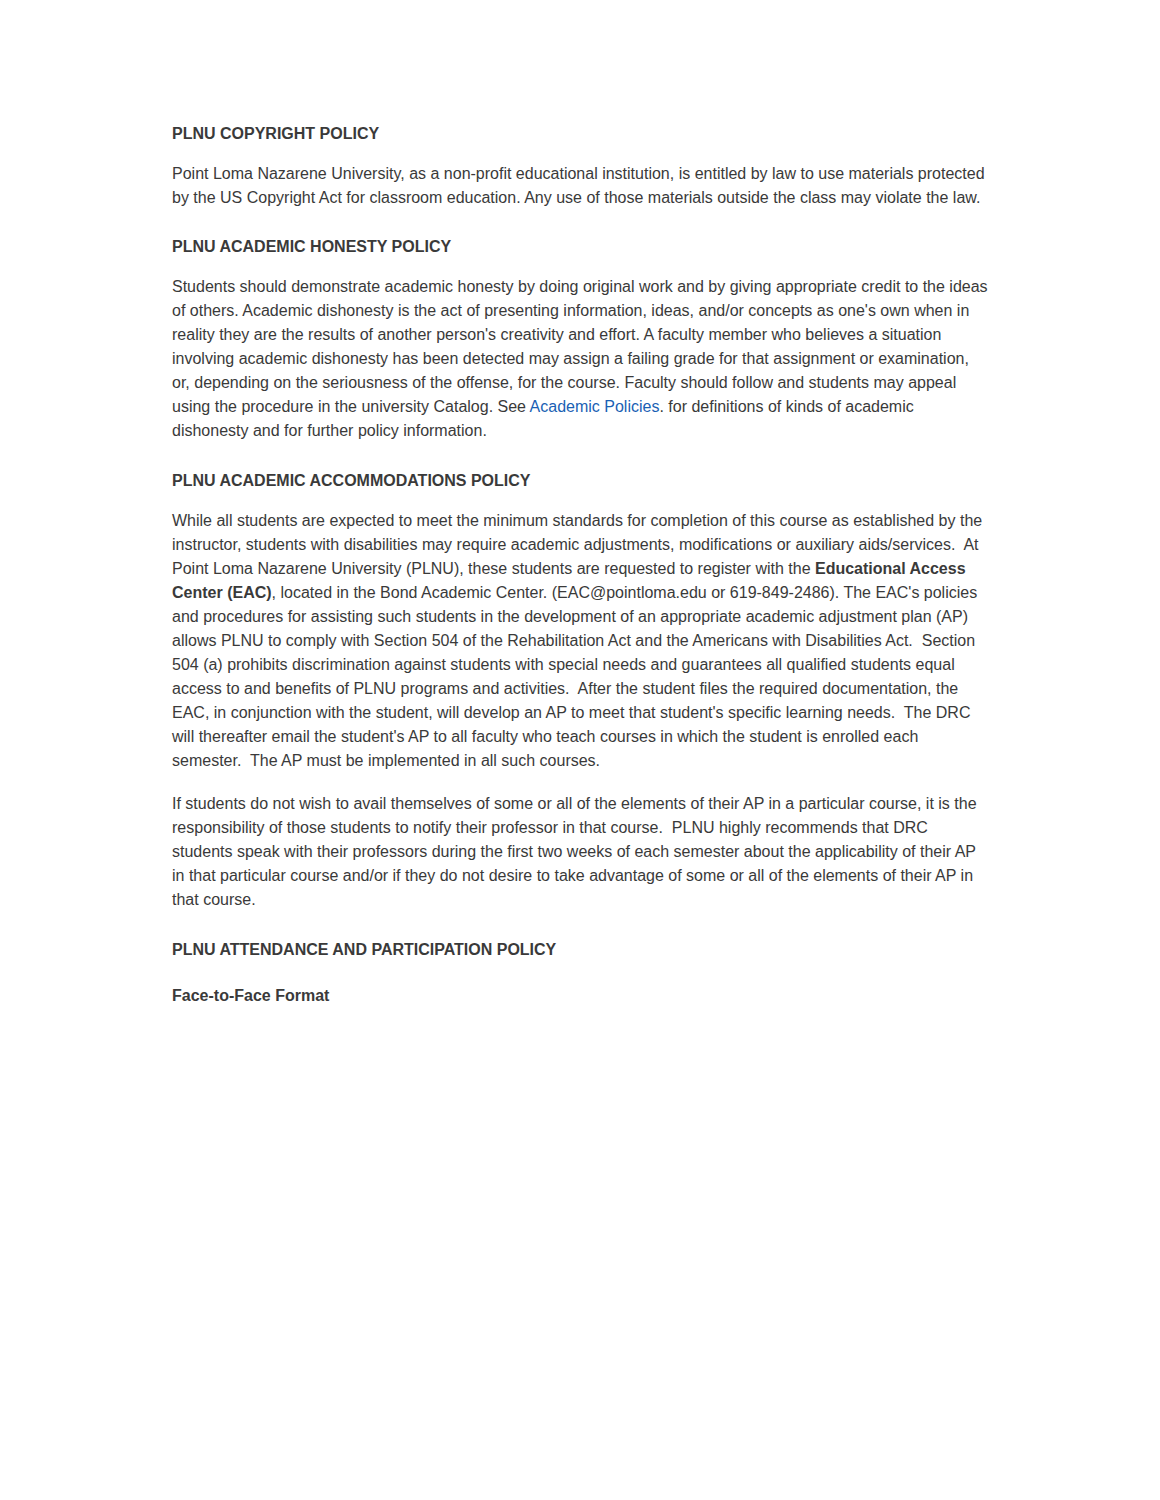PLNU COPYRIGHT POLICY
Point Loma Nazarene University, as a non-profit educational institution, is entitled by law to use materials protected by the US Copyright Act for classroom education. Any use of those materials outside the class may violate the law.
PLNU ACADEMIC HONESTY POLICY
Students should demonstrate academic honesty by doing original work and by giving appropriate credit to the ideas of others. Academic dishonesty is the act of presenting information, ideas, and/or concepts as one's own when in reality they are the results of another person's creativity and effort. A faculty member who believes a situation involving academic dishonesty has been detected may assign a failing grade for that assignment or examination, or, depending on the seriousness of the offense, for the course. Faculty should follow and students may appeal using the procedure in the university Catalog. See Academic Policies. for definitions of kinds of academic dishonesty and for further policy information.
PLNU ACADEMIC ACCOMMODATIONS POLICY
While all students are expected to meet the minimum standards for completion of this course as established by the instructor, students with disabilities may require academic adjustments, modifications or auxiliary aids/services. At Point Loma Nazarene University (PLNU), these students are requested to register with the Educational Access Center (EAC), located in the Bond Academic Center. (EAC@pointloma.edu or 619-849-2486). The EAC's policies and procedures for assisting such students in the development of an appropriate academic adjustment plan (AP) allows PLNU to comply with Section 504 of the Rehabilitation Act and the Americans with Disabilities Act. Section 504 (a) prohibits discrimination against students with special needs and guarantees all qualified students equal access to and benefits of PLNU programs and activities. After the student files the required documentation, the EAC, in conjunction with the student, will develop an AP to meet that student's specific learning needs. The DRC will thereafter email the student's AP to all faculty who teach courses in which the student is enrolled each semester. The AP must be implemented in all such courses.
If students do not wish to avail themselves of some or all of the elements of their AP in a particular course, it is the responsibility of those students to notify their professor in that course. PLNU highly recommends that DRC students speak with their professors during the first two weeks of each semester about the applicability of their AP in that particular course and/or if they do not desire to take advantage of some or all of the elements of their AP in that course.
PLNU ATTENDANCE AND PARTICIPATION POLICY
Face-to-Face Format